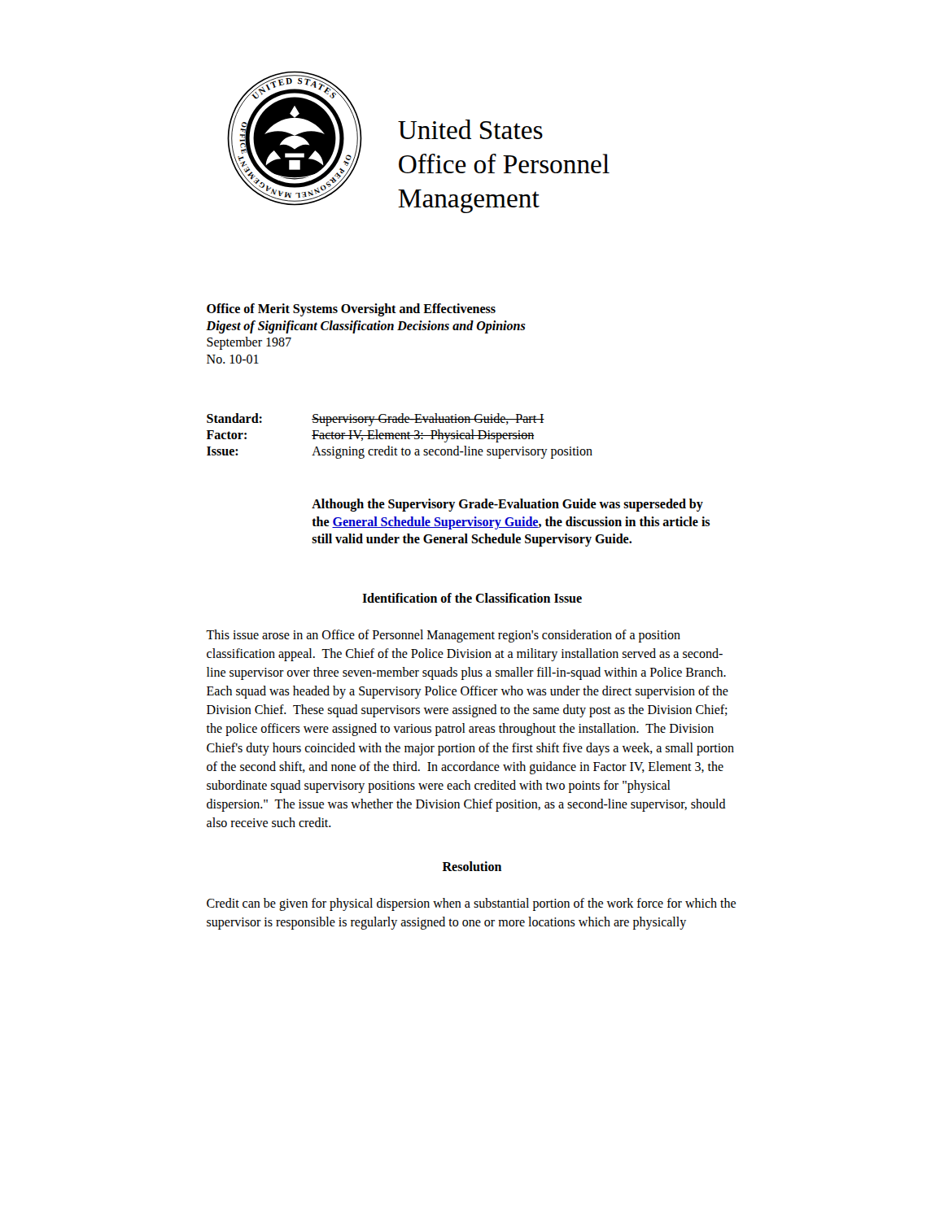UNITED STATES OF PERSONNEL MANAGEMENT OFFICE
United States
Office of Personnel Management
Office of Merit Systems Oversight and Effectiveness
Digest of Significant Classification Decisions and Opinions
September 1987
No. 10-01
| Standard: | Supervisory Grade-Evaluation Guide, Part I |
| Factor: | Factor IV, Element 3: Physical Dispersion |
| Issue: | Assigning credit to a second-line supervisory position |
Although the Supervisory Grade-Evaluation Guide was superseded by the General Schedule Supervisory Guide, the discussion in this article is still valid under the General Schedule Supervisory Guide.
Identification of the Classification Issue
This issue arose in an Office of Personnel Management region's consideration of a position classification appeal. The Chief of the Police Division at a military installation served as a second-line supervisor over three seven-member squads plus a smaller fill-in-squad within a Police Branch. Each squad was headed by a Supervisory Police Officer who was under the direct supervision of the Division Chief. These squad supervisors were assigned to the same duty post as the Division Chief; the police officers were assigned to various patrol areas throughout the installation. The Division Chief's duty hours coincided with the major portion of the first shift five days a week, a small portion of the second shift, and none of the third. In accordance with guidance in Factor IV, Element 3, the subordinate squad supervisory positions were each credited with two points for "physical dispersion." The issue was whether the Division Chief position, as a second-line supervisor, should also receive such credit.
Resolution
Credit can be given for physical dispersion when a substantial portion of the work force for which the supervisor is responsible is regularly assigned to one or more locations which are physically